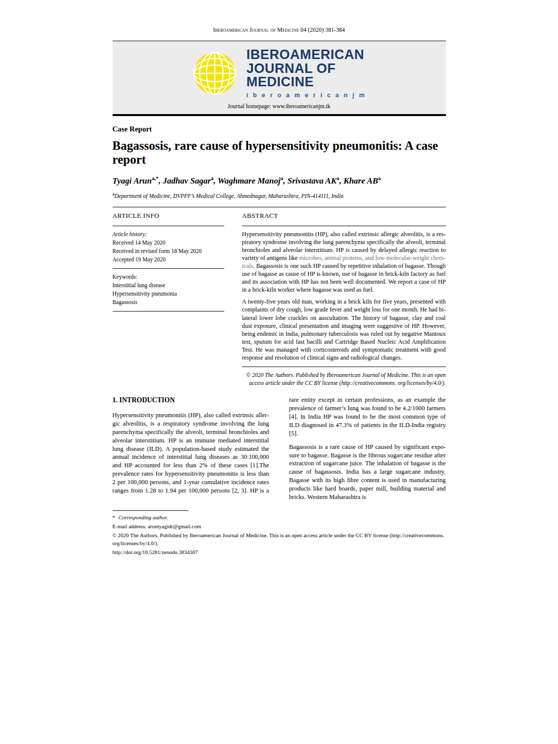Iberoamerican Journal of Medicine 04 (2020) 381-384
IBEROAMERICAN JOURNAL OF MEDICINE i b e r o a m e r i c a n j m
Journal homepage: www.iberoamericanjm.tk
Case Report
Bagassosis, rare cause of hypersensitivity pneumonitis: A case report
Tyagi Aruna,*, Jadhav Sagara, Waghmare Manoja, Srivastava AKa, Khare ABa
aDepartment of Medicine, DVPPF’s Medical College, Ahmednagar, Maharashtra, PIN-414111, India
ARTICLE INFO
Article history:
Received 14 May 2020
Received in revised form 18 May 2020
Accepted 19 May 2020
Keywords:
Interstitial lung disease
Hypersensitivity pneumonia
Bagassosis
ABSTRACT
Hypersensitivity pneumonitis (HP), also called extrinsic allergic alveolitis, is a respiratory syndrome involving the lung parenchyma specifically the alveoli, terminal bronchioles and alveolar interstitium. HP is caused by delayed allergic reaction to variety of antigens like microbes, animal proteins, and low-molecular-weight chemicals. Bagassosis is one such HP caused by repetitive inhalation of bagasse. Though use of bagasse as cause of HP is known, use of bagasse in brick-kiln factory as fuel and its association with HP has not been well documented. We report a case of HP in a brick-kiln worker where bagasse was used as fuel.
A twenty-five years old man, working in a brick kiln for five years, presented with complaints of dry cough, low grade fever and weight loss for one month. He had bilateral lower lobe crackles on auscultation. The history of bagasse, clay and coal dust exposure, clinical presentation and imaging were suggestive of HP. However, being endemic in India, pulmonary tuberculosis was ruled out by negative Mantoux test, sputum for acid fast bacilli and Cartridge Based Nucleic Acid Amplification Test. He was managed with corticosteroids and symptomatic treatment with good response and resolution of clinical signs and radiological changes.
© 2020 The Authors. Published by Iberoamerican Journal of Medicine. This is an open access article under the CC BY license (http://creativecommons. org/licenses/by/4.0/).
1. INTRODUCTION
Hypersensitivity pneumonitis (HP), also called extrinsic allergic alveolitis, is a respiratory syndrome involving the lung parenchyma specifically the alveoli, terminal bronchioles and alveolar interstitium. HP is an immune mediated interstitial lung disease (ILD). A population-based study estimated the annual incidence of interstitial lung diseases as 30:100,000 and HP accounted for less than 2% of these cases [1].The prevalence rates for hypersensitivity pneumonitis is less than 2 per 100,000 persons, and 1-year cumulative incidence rates ranges from 1.28 to 1.94 per 100,000 persons [2, 3]. HP is a rare entity except in certain professions, as an example the prevalence of farmer’s lung was found to be 4.2/1000 farmers [4]. In India HP was found to be the most common type of ILD diagnosed in 47.3% of patients in the ILD-India registry [5].
Bagassosis is a rare cause of HP caused by significant exposure to bagasse. Bagasse is the fibrous sugarcane residue after extraction of sugarcane juice. The inhalation of bagasse is the cause of bagassosis. India has a large sugarcane industry. Bagasse with its high fibre content is used in manufacturing products like hard boards, paper mill, building material and bricks. Western Maharashtra is
* Corresponding author.
E-mail address: aruntyagidr@gmail.com
© 2020 The Authors. Published by Iberoamerican Journal of Medicine. This is an open access article under the CC BY license (http://creativecommons. org/licenses/by/4.0/).
http://doi.org/10.5281/zenodo.3834307